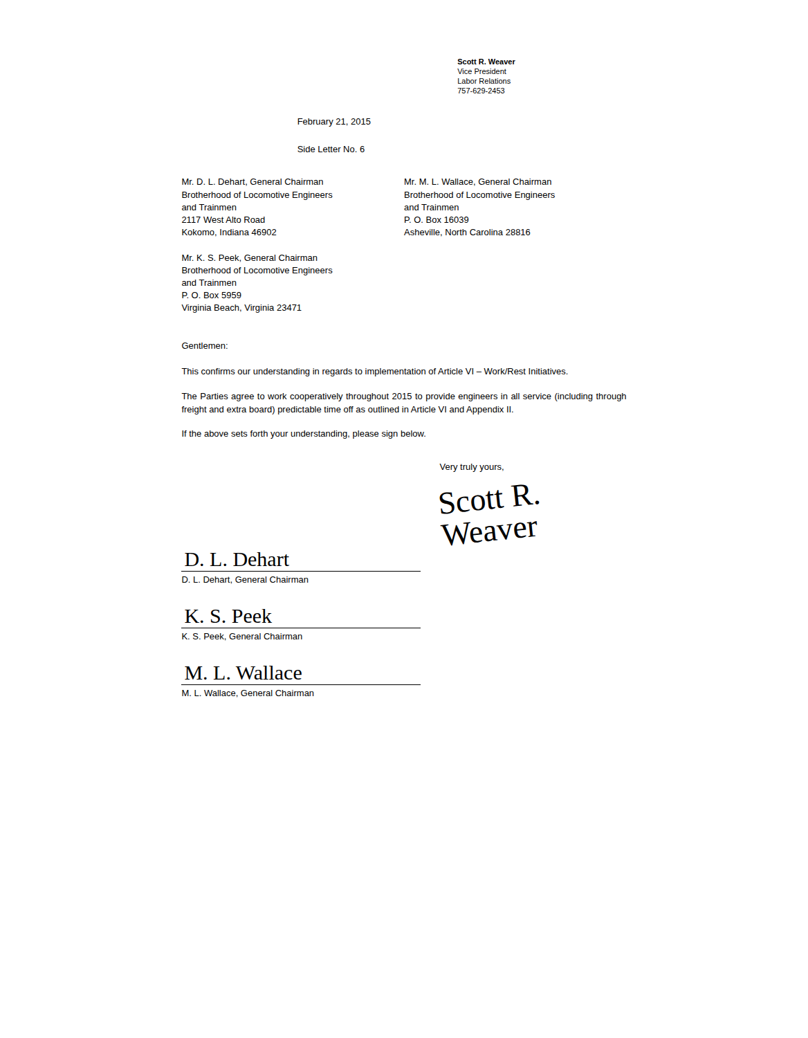Scott R. Weaver
Vice President
Labor Relations
757-629-2453
February 21, 2015
Side Letter No. 6
| Mr. D. L. Dehart, General Chairman Brotherhood of Locomotive Engineers and Trainmen 2117 West Alto Road Kokomo, Indiana 46902 | Mr. M. L. Wallace, General Chairman Brotherhood of Locomotive Engineers and Trainmen P. O. Box 16039 Asheville, North Carolina 28816 |
| Mr. K. S. Peek, General Chairman Brotherhood of Locomotive Engineers and Trainmen P. O. Box 5959 Virginia Beach, Virginia 23471 | |
Gentlemen:
This confirms our understanding in regards to implementation of Article VI – Work/Rest Initiatives.
The Parties agree to work cooperatively throughout 2015 to provide engineers in all service (including through freight and extra board) predictable time off as outlined in Article VI and Appendix II.
If the above sets forth your understanding, please sign below.
Very truly yours,
Scott R. Weaver
D. L. Dehart
D. L. Dehart, General Chairman
K. S. Peek
K. S. Peek, General Chairman
M. L. Wallace
M. L. Wallace, General Chairman